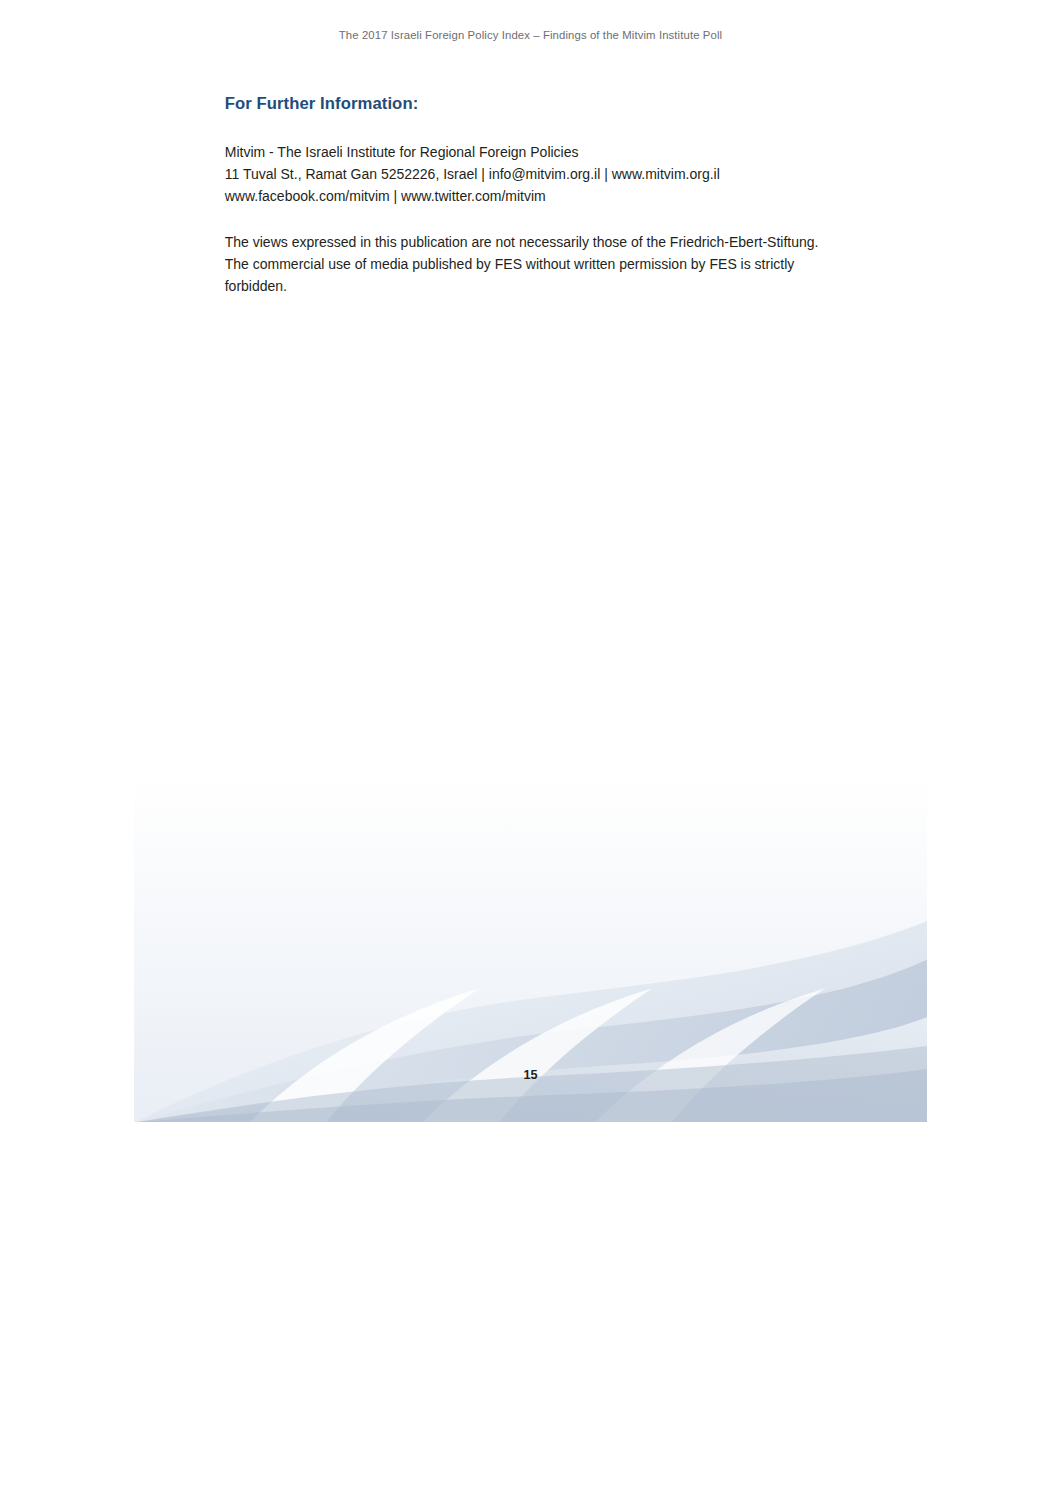The 2017 Israeli Foreign Policy Index – Findings of the Mitvim Institute Poll
For Further Information:
Mitvim - The Israeli Institute for Regional Foreign Policies
11 Tuval St., Ramat Gan 5252226, Israel | info@mitvim.org.il | www.mitvim.org.il
www.facebook.com/mitvim | www.twitter.com/mitvim
The views expressed in this publication are not necessarily those of the Friedrich-Ebert-Stiftung.
The commercial use of media published by FES without written permission by FES is strictly forbidden.
15